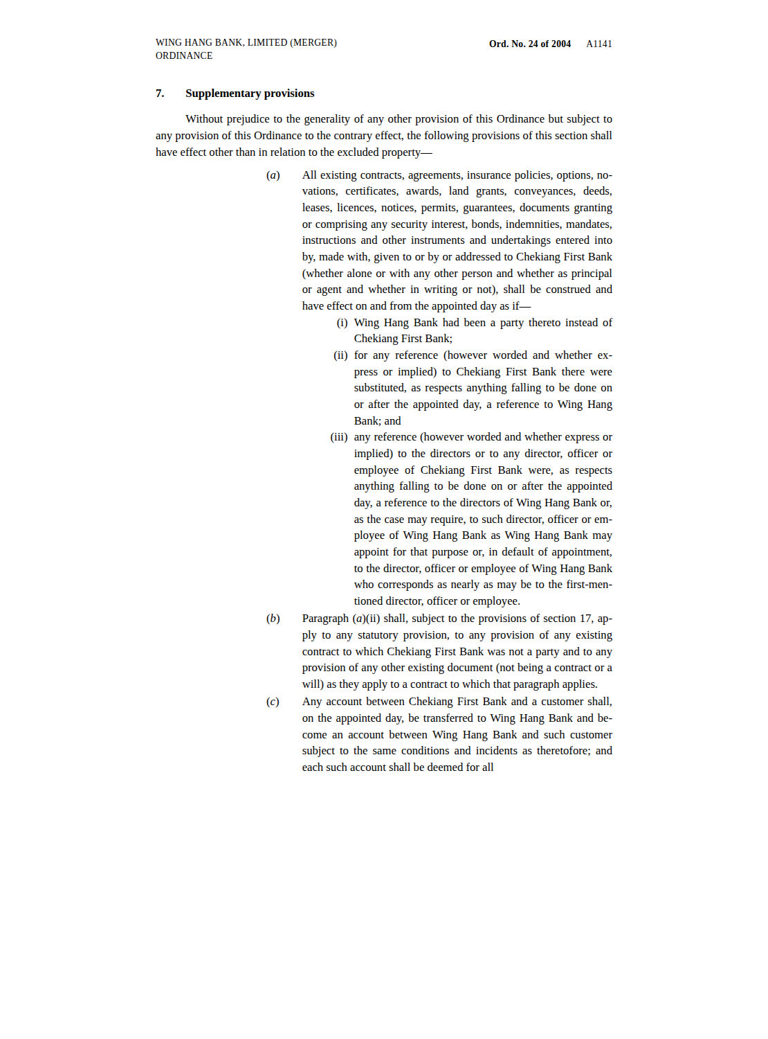Wing Hang Bank, Limited (Merger)
Ordinance
Ord. No. 24 of 2004
A1141
7. Supplementary provisions
Without prejudice to the generality of any other provision of this Ordinance but subject to any provision of this Ordinance to the contrary effect, the following provisions of this section shall have effect other than in relation to the excluded property—
(a)
All existing contracts, agreements, insurance policies, options, novations, certificates, awards, land grants, conveyances, deeds, leases, licences, notices, permits, guarantees, documents granting or comprising any security interest, bonds, indemnities, mandates, instructions and other instruments and undertakings entered into by, made with, given to or by or addressed to Chekiang First Bank (whether alone or with any other person and whether as principal or agent and whether in writing or not), shall be construed and have effect on and from the appointed day as if—
(i)
Wing Hang Bank had been a party thereto instead of Chekiang First Bank;
(ii)
for any reference (however worded and whether express or implied) to Chekiang First Bank there were substituted, as respects anything falling to be done on or after the appointed day, a reference to Wing Hang Bank; and
(iii)
any reference (however worded and whether express or implied) to the directors or to any director, officer or employee of Chekiang First Bank were, as respects anything falling to be done on or after the appointed day, a reference to the directors of Wing Hang Bank or, as the case may require, to such director, officer or employee of Wing Hang Bank as Wing Hang Bank may appoint for that purpose or, in default of appointment, to the director, officer or employee of Wing Hang Bank who corresponds as nearly as may be to the first-mentioned director, officer or employee.
(b)
Paragraph (a)(ii) shall, subject to the provisions of section 17, apply to any statutory provision, to any provision of any existing contract to which Chekiang First Bank was not a party and to any provision of any other existing document (not being a contract or a will) as they apply to a contract to which that paragraph applies.
(c)
Any account between Chekiang First Bank and a customer shall, on the appointed day, be transferred to Wing Hang Bank and become an account between Wing Hang Bank and such customer subject to the same conditions and incidents as theretofore; and each such account shall be deemed for all